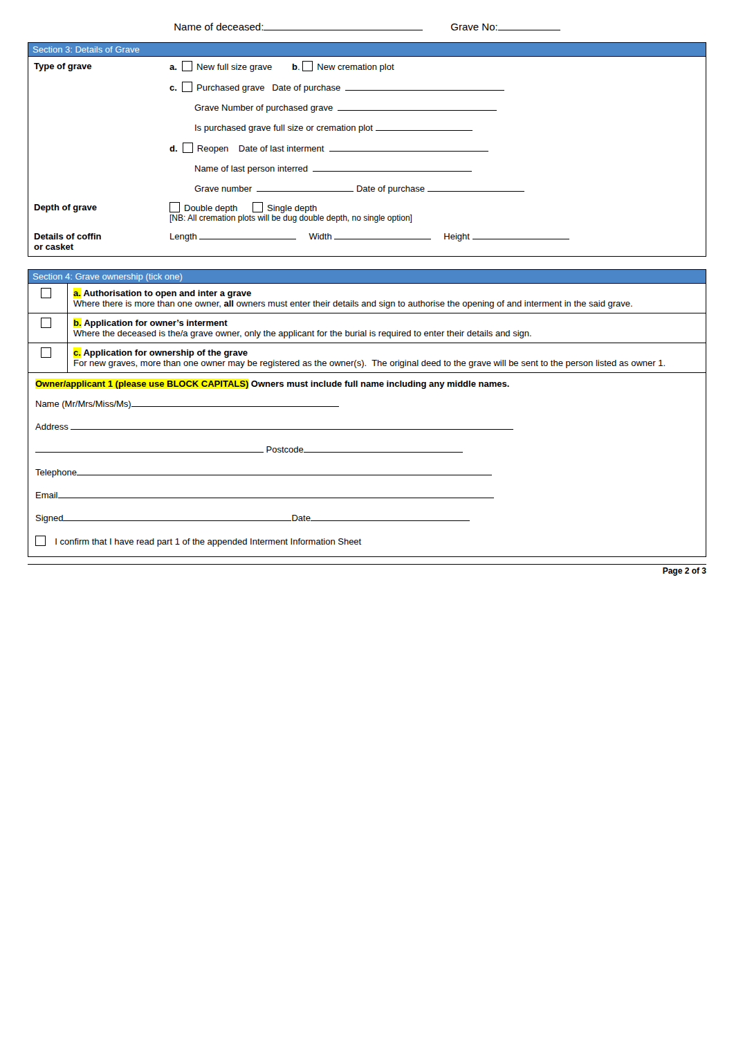Name of deceased: Grave No:
Section 3: Details of Grave
| Type of grave | a. New full size grave b . New cremation plot c. Purchased grave Date of purchase Grave Number of purchased grave Is purchased grave full size or cremation plot d. Reopen Date of last interment Name of last person interred Grave number Date of purchase |
| Depth of grave | Double depth Single depth [NB: All cremation plots will be dug double depth, no single option] |
| Details of coffin or casket | Length Width Height |
Section 4: Grave ownership (tick one)
| | a. Authorisation to open and inter a grave Where there is more than one owner, all owners must enter their details and sign to authorise the opening of and interment in the said grave. |
| | b. Application for owner’s interment Where the deceased is the/a grave owner, only the applicant for the burial is required to enter their details and sign. |
| | c. Application for ownership of the grave For new graves, more than one owner may be registered as the owner(s). The original deed to the grave will be sent to the person listed as owner 1. |
Owner/applicant 1 (please use BLOCK CAPITALS) Owners must include full name including any middle names.
Name (Mr/Mrs/Miss/Ms)
Address
Postcode
Telephone
Email
Signed Date
I confirm that I have read part 1 of the appended Interment Information Sheet
Page 2 of 3